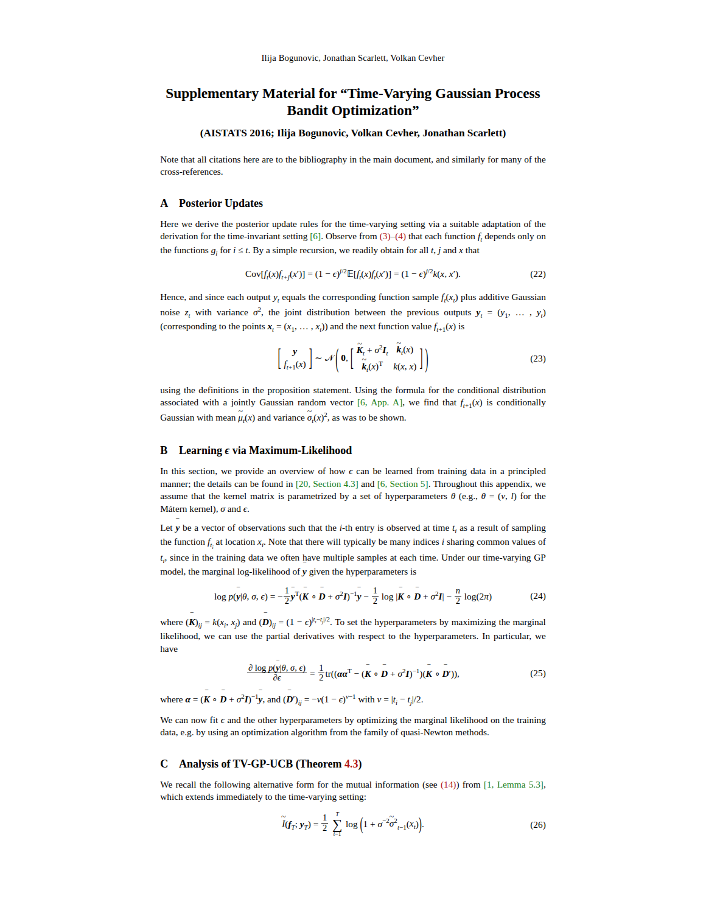Ilija Bogunovic, Jonathan Scarlett, Volkan Cevher
Supplementary Material for “Time-Varying Gaussian Process
Bandit Optimization”
(AISTATS 2016; Ilija Bogunovic, Volkan Cevher, Jonathan Scarlett)
Note that all citations here are to the bibliography in the main document, and similarly for many of the cross-references.
APosterior Updates
Here we derive the posterior update rules for the time-varying setting via a suitable adaptation of the derivation for the time-invariant setting [6]. Observe from (3)–(4) that each function ft depends only on the functions gi for i ≤ t. By a simple recursion, we readily obtain for all t, j and x that
Cov[ft(x)ft+j(x′)] = (1 − ϵ)j/2𝔼[ft(x)ft(x′)] = (1 − ϵ)j/2k(x, x′). (22)
Hence, and since each output yt equals the corresponding function sample ft(xt) plus additive Gaussian noise zt with variance σ2, the joint distribution between the previous outputs yt = (y1, … , yt) (corresponding to the points xt = (x1, … , xt)) and the next function value ft+1(x) is
[
| y |
| f t +1 ( x ) |
] ∼ 𝒩 ( 0, [
| ~ K t + σ 2 I t | ~ k t ( x ) |
| ~ k t ( x ) T | k ( x , x ) |
] ) (23)
using the definitions in the proposition statement. Using the formula for the conditional distribution associated with a jointly Gaussian random vector [6, App. A], we find that ft+1(x) is conditionally Gaussian with mean ~μt(x) and variance ~σt(x)2, as was to be shown.
BLearning ϵ via Maximum-Likelihood
In this section, we provide an overview of how ϵ can be learned from training data in a principled manner; the details can be found in [20, Section 4.3] and [6, Section 5]. Throughout this appendix, we assume that the kernel matrix is parametrized by a set of hyperparameters θ (e.g., θ = (ν, l) for the Mátern kernel), σ and ϵ.
Let ‾y be a vector of observations such that the i-th entry is observed at time ti as a result of sampling the function fti at location xi. Note that there will typically be many indices i sharing common values of ti, since in the training data we often have multiple samples at each time. Under our time-varying GP model, the marginal log-likelihood of ‾y given the hyperparameters is
log p(‾y|θ, σ, ϵ) = −12‾yT(‾K ∘ ‾D + σ2I)−1‾y − 12 log |‾K ∘ ‾D + σ2I| − n 2 log(2π) (24)
where (‾K)ij = k(xi, xj) and (‾D)ij = (1 − ϵ)|ti−tj|/2. To set the hyperparameters by maximizing the marginal likelihood, we can use the partial derivatives with respect to the hyperparameters. In particular, we have
∂ log p(‾y|θ, σ, ϵ)∂ϵ = 12tr((ααT − (‾K ∘ ‾D + σ2I)−1)(‾K ∘ ‾D′)), (25)
where α = (‾K ∘ ‾D + σ2I)−1‾y, and (‾D′)ij = −v(1 − ϵ)v−1 with v = |ti − tj|/2.
We can now fit ϵ and the other hyperparameters by optimizing the marginal likelihood on the training data, e.g. by using an optimization algorithm from the family of quasi-Newton methods.
CAnalysis of TV-GP-UCB (Theorem 4.3)
We recall the following alternative form for the mutual information (see (14)) from [1, Lemma 5.3], which extends immediately to the time-varying setting:
~I(fT; yT) = 12 T∑t=1 log (1 + σ−2~σ2t−1(xt)). (26)